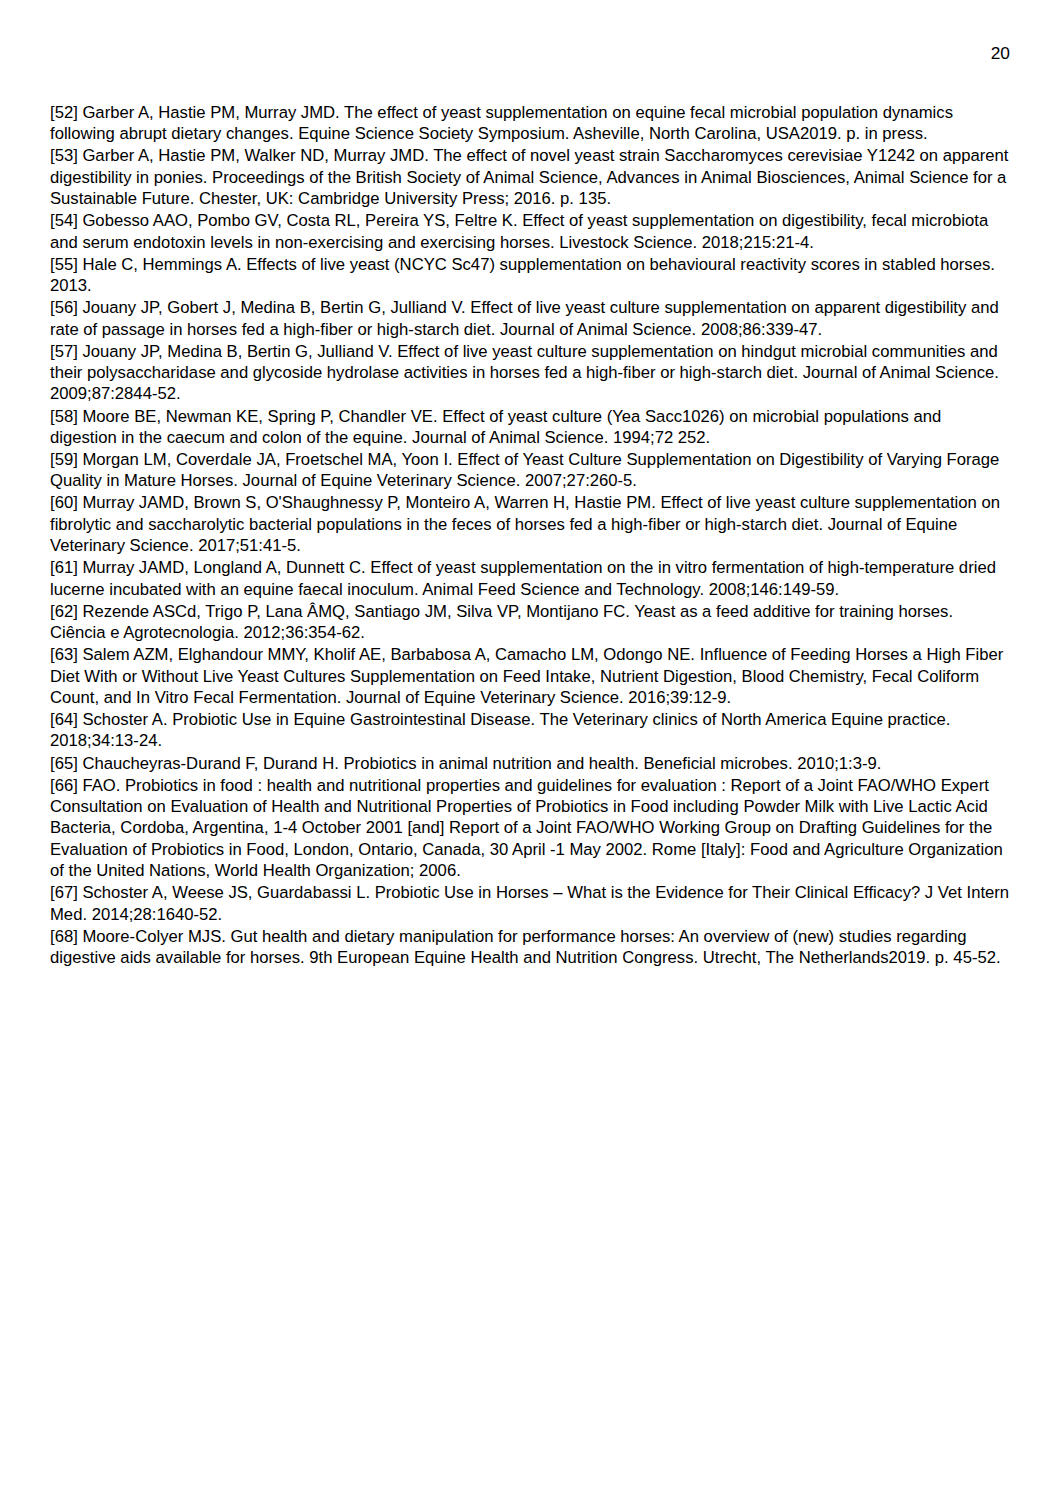20
[52] Garber A, Hastie PM, Murray JMD. The effect of yeast supplementation on equine fecal microbial population dynamics following abrupt dietary changes. Equine Science Society Symposium. Asheville, North Carolina, USA2019. p. in press.
[53] Garber A, Hastie PM, Walker ND, Murray JMD. The effect of novel yeast strain Saccharomyces cerevisiae Y1242 on apparent digestibility in ponies. Proceedings of the British Society of Animal Science, Advances in Animal Biosciences, Animal Science for a Sustainable Future. Chester, UK: Cambridge University Press; 2016. p. 135.
[54] Gobesso AAO, Pombo GV, Costa RL, Pereira YS, Feltre K. Effect of yeast supplementation on digestibility, fecal microbiota and serum endotoxin levels in non-exercising and exercising horses. Livestock Science. 2018;215:21-4.
[55] Hale C, Hemmings A. Effects of live yeast (NCYC Sc47) supplementation on behavioural reactivity scores in stabled horses. 2013.
[56] Jouany JP, Gobert J, Medina B, Bertin G, Julliand V. Effect of live yeast culture supplementation on apparent digestibility and rate of passage in horses fed a high-fiber or high-starch diet. Journal of Animal Science. 2008;86:339-47.
[57] Jouany JP, Medina B, Bertin G, Julliand V. Effect of live yeast culture supplementation on hindgut microbial communities and their polysaccharidase and glycoside hydrolase activities in horses fed a high-fiber or high-starch diet. Journal of Animal Science. 2009;87:2844-52.
[58] Moore BE, Newman KE, Spring P, Chandler VE. Effect of yeast culture (Yea Sacc1026) on microbial populations and digestion in the caecum and colon of the equine. Journal of Animal Science. 1994;72 252.
[59] Morgan LM, Coverdale JA, Froetschel MA, Yoon I. Effect of Yeast Culture Supplementation on Digestibility of Varying Forage Quality in Mature Horses. Journal of Equine Veterinary Science. 2007;27:260-5.
[60] Murray JAMD, Brown S, O'Shaughnessy P, Monteiro A, Warren H, Hastie PM. Effect of live yeast culture supplementation on fibrolytic and saccharolytic bacterial populations in the feces of horses fed a high-fiber or high-starch diet. Journal of Equine Veterinary Science. 2017;51:41-5.
[61] Murray JAMD, Longland A, Dunnett C. Effect of yeast supplementation on the in vitro fermentation of high-temperature dried lucerne incubated with an equine faecal inoculum. Animal Feed Science and Technology. 2008;146:149-59.
[62] Rezende ASCd, Trigo P, Lana ÂMQ, Santiago JM, Silva VP, Montijano FC. Yeast as a feed additive for training horses. Ciência e Agrotecnologia. 2012;36:354-62.
[63] Salem AZM, Elghandour MMY, Kholif AE, Barbabosa A, Camacho LM, Odongo NE. Influence of Feeding Horses a High Fiber Diet With or Without Live Yeast Cultures Supplementation on Feed Intake, Nutrient Digestion, Blood Chemistry, Fecal Coliform Count, and In Vitro Fecal Fermentation. Journal of Equine Veterinary Science. 2016;39:12-9.
[64] Schoster A. Probiotic Use in Equine Gastrointestinal Disease. The Veterinary clinics of North America Equine practice. 2018;34:13-24.
[65] Chaucheyras-Durand F, Durand H. Probiotics in animal nutrition and health. Beneficial microbes. 2010;1:3-9.
[66] FAO. Probiotics in food : health and nutritional properties and guidelines for evaluation : Report of a Joint FAO/WHO Expert Consultation on Evaluation of Health and Nutritional Properties of Probiotics in Food including Powder Milk with Live Lactic Acid Bacteria, Cordoba, Argentina, 1-4 October 2001 [and] Report of a Joint FAO/WHO Working Group on Drafting Guidelines for the Evaluation of Probiotics in Food, London, Ontario, Canada, 30 April -1 May 2002. Rome [Italy]: Food and Agriculture Organization of the United Nations, World Health Organization; 2006.
[67] Schoster A, Weese JS, Guardabassi L. Probiotic Use in Horses – What is the Evidence for Their Clinical Efficacy? J Vet Intern Med. 2014;28:1640-52.
[68] Moore-Colyer MJS. Gut health and dietary manipulation for performance horses: An overview of (new) studies regarding digestive aids available for horses. 9th European Equine Health and Nutrition Congress. Utrecht, The Netherlands2019. p. 45-52.